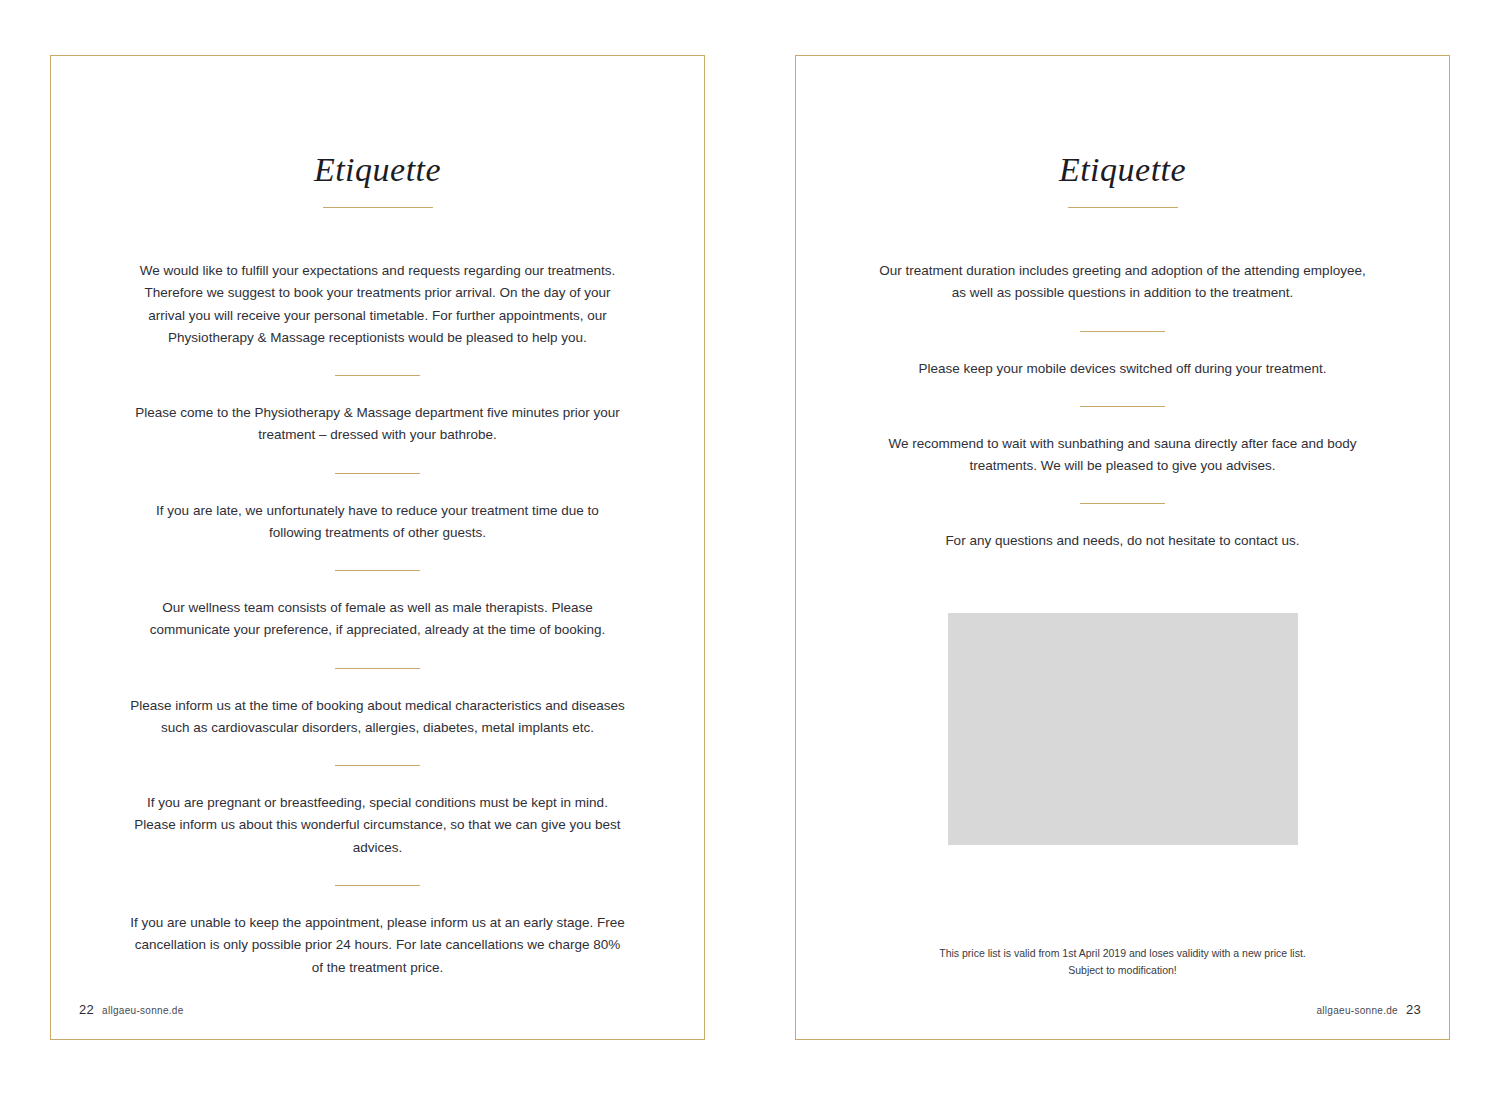Etiquette
We would like to fulfill your expectations and requests regarding our treatments. Therefore we suggest to book your treatments prior arrival. On the day of your arrival you will receive your personal timetable. For further appointments, our Physiotherapy & Massage receptionists would be pleased to help you.
Please come to the Physiotherapy & Massage department five minutes prior your treatment – dressed with your bathrobe.
If you are late, we unfortunately have to reduce your treatment time due to following treatments of other guests.
Our wellness team consists of female as well as male therapists. Please communicate your preference, if appreciated, already at the time of booking.
Please inform us at the time of booking about medical characteristics and diseases such as cardiovascular disorders, allergies, diabetes, metal implants etc.
If you are pregnant or breastfeeding, special conditions must be kept in mind. Please inform us about this wonderful circumstance, so that we can give you best advices.
If you are unable to keep the appointment, please inform us at an early stage. Free cancellation is only possible prior 24 hours. For late cancellations we charge 80% of the treatment price.
22 allgaeu-sonne.de
Etiquette
Our treatment duration includes greeting and adoption of the attending employee, as well as possible questions in addition to the treatment.
Please keep your mobile devices switched off during your treatment.
We recommend to wait with sunbathing and sauna directly after face and body treatments. We will be pleased to give you advises.
For any questions and needs, do not hesitate to contact us.
This price list is valid from 1st April 2019 and loses validity with a new price list.
Subject to modification!
allgaeu-sonne.de 23